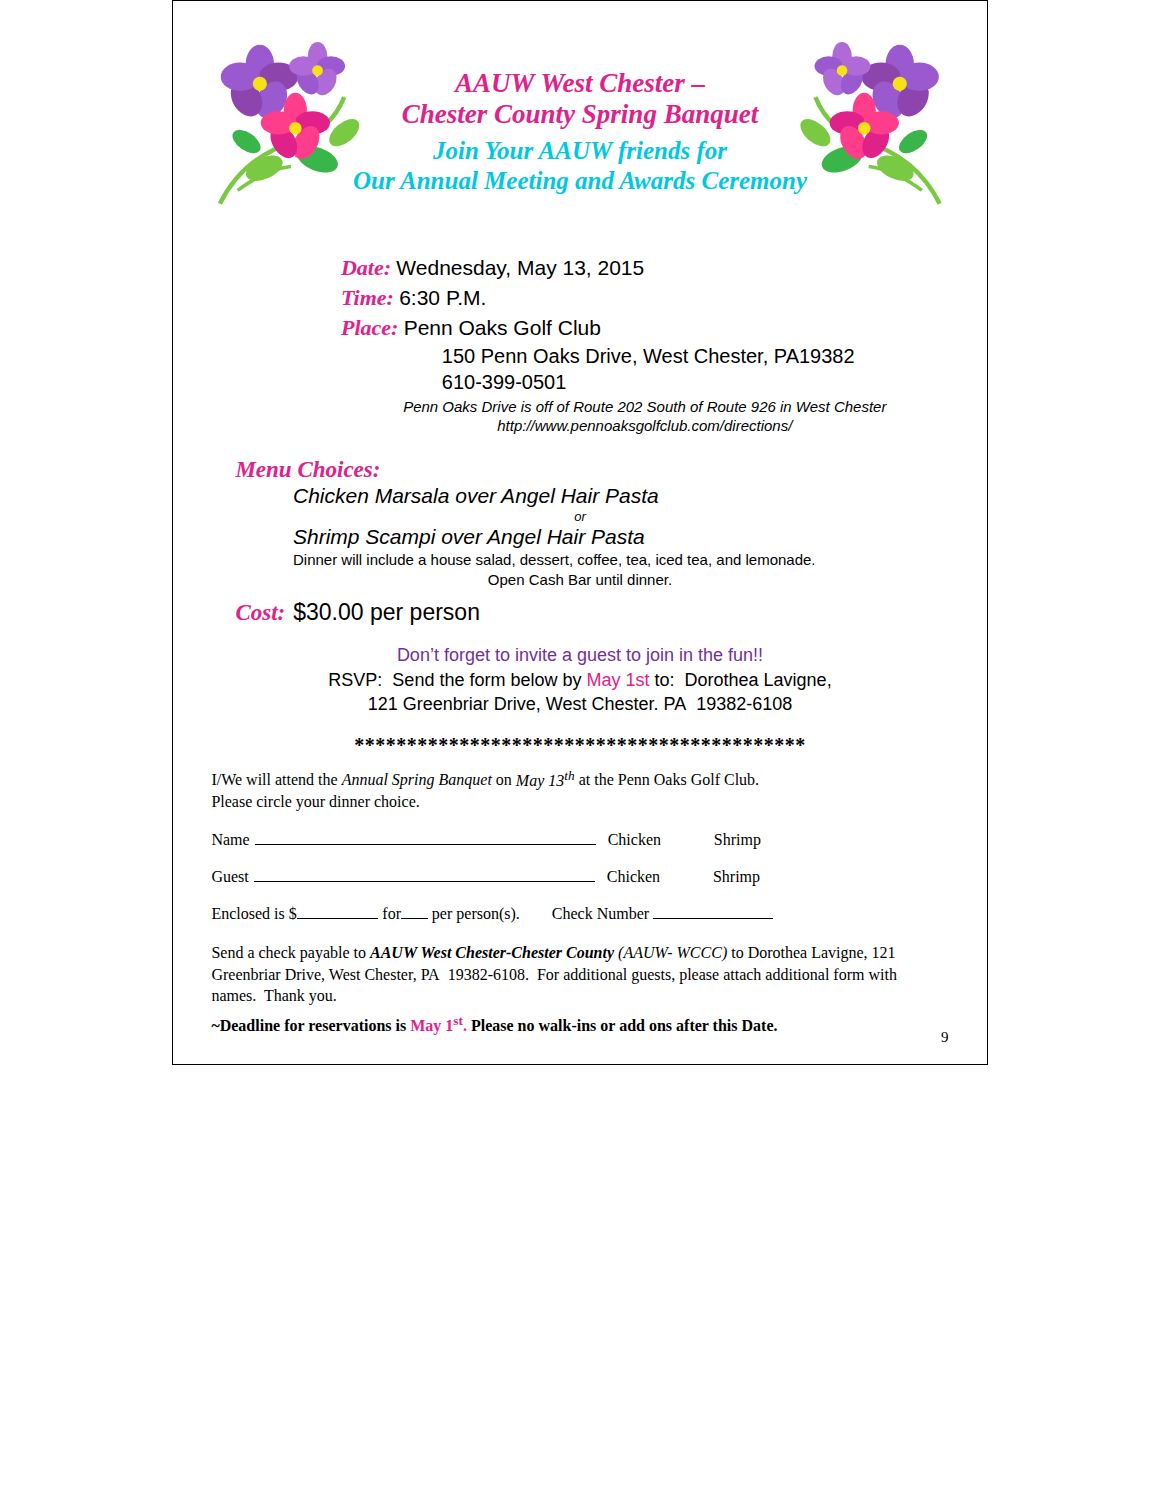AAUW West Chester –
Chester County Spring Banquet
Join Your AAUW friends for
Our Annual Meeting and Awards Ceremony
Date: Wednesday, May 13, 2015
Time: 6:30 P.M.
Place: Penn Oaks Golf Club
150 Penn Oaks Drive, West Chester, PA19382
610-399-0501
Penn Oaks Drive is off of Route 202 South of Route 926 in West Chester
http://www.pennoaksgolfclub.com/directions/
Menu Choices:
Chicken Marsala over Angel Hair Pasta
or
Shrimp Scampi over Angel Hair Pasta
Dinner will include a house salad, dessert, coffee, tea, iced tea, and lemonade.
Open Cash Bar until dinner.
Cost: $30.00 per person
Don’t forget to invite a guest to join in the fun!!
RSVP: Send the form below by May 1st to: Dorothea Lavigne,
121 Greenbriar Drive, West Chester. PA 19382-6108
*******************************************
I/We will attend the Annual Spring Banquet on May 13th at the Penn Oaks Golf Club.
Please circle your dinner choice.
Name Chicken Shrimp
Guest Chicken Shrimp
Enclosed is $ for per person(s). Check Number
Send a check payable to AAUW West Chester-Chester County (AAUW- WCCC) to Dorothea Lavigne, 121 Greenbriar Drive, West Chester, PA 19382-6108. For additional guests, please attach additional form with names. Thank you.
~Deadline for reservations is May 1st. Please no walk-ins or add ons after this Date.
9